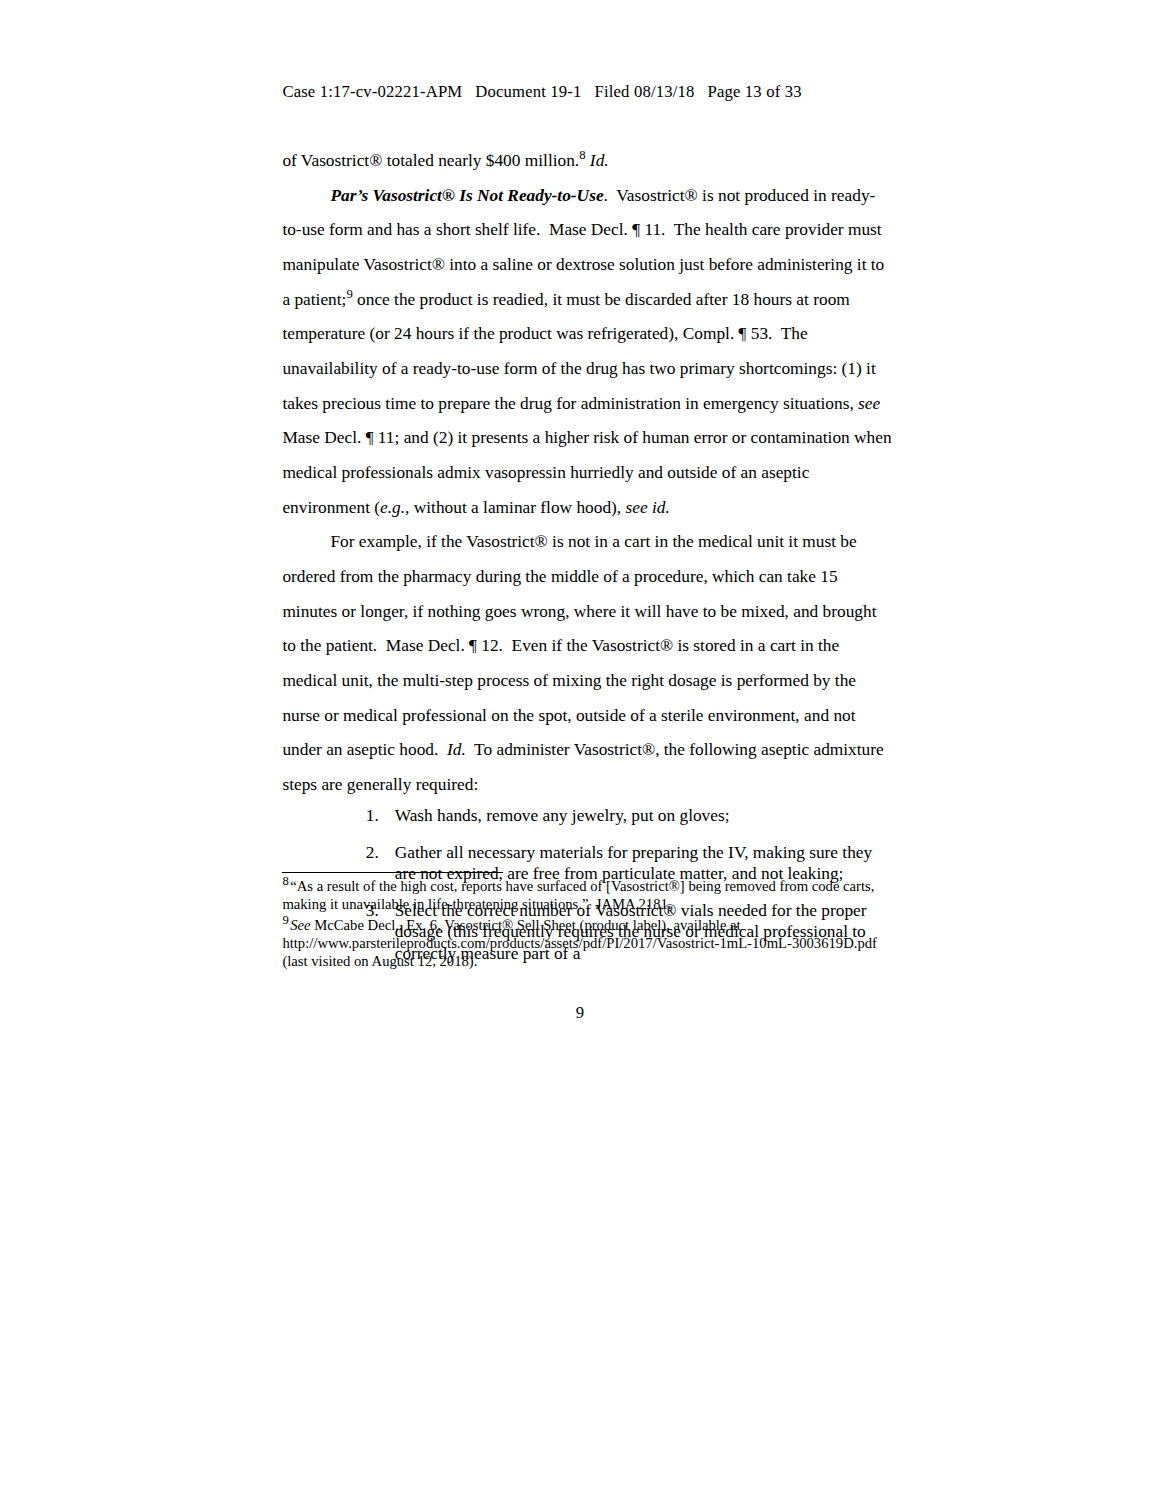Case 1:17-cv-02221-APM Document 19-1 Filed 08/13/18 Page 13 of 33
of Vasostrict® totaled nearly $400 million.8 Id.
Par’s Vasostrict® Is Not Ready-to-Use. Vasostrict® is not produced in ready-to-use form and has a short shelf life. Mase Decl. ¶ 11. The health care provider must manipulate Vasostrict® into a saline or dextrose solution just before administering it to a patient;9 once the product is readied, it must be discarded after 18 hours at room temperature (or 24 hours if the product was refrigerated), Compl. ¶ 53. The unavailability of a ready-to-use form of the drug has two primary shortcomings: (1) it takes precious time to prepare the drug for administration in emergency situations, see Mase Decl. ¶ 11; and (2) it presents a higher risk of human error or contamination when medical professionals admix vasopressin hurriedly and outside of an aseptic environment (e.g., without a laminar flow hood), see id.
For example, if the Vasostrict® is not in a cart in the medical unit it must be ordered from the pharmacy during the middle of a procedure, which can take 15 minutes or longer, if nothing goes wrong, where it will have to be mixed, and brought to the patient. Mase Decl. ¶ 12. Even if the Vasostrict® is stored in a cart in the medical unit, the multi-step process of mixing the right dosage is performed by the nurse or medical professional on the spot, outside of a sterile environment, and not under an aseptic hood. Id. To administer Vasostrict®, the following aseptic admixture steps are generally required:
Wash hands, remove any jewelry, put on gloves;
Gather all necessary materials for preparing the IV, making sure they are not expired, are free from particulate matter, and not leaking;
Select the correct number of Vasostrict® vials needed for the proper dosage (this frequently requires the nurse or medical professional to correctly measure part of a
8“As a result of the high cost, reports have surfaced of [Vasostrict®] being removed from code carts, making it unavailable in life-threatening situations.” JAMA 2181.
9See McCabe Decl., Ex. 6, Vasostrict® Sell Sheet (product label), available at http://www.parsterileproducts.com/products/assets/pdf/PI/2017/Vasostrict-1mL-10mL-3003619D.pdf (last visited on August 12, 2018).
9